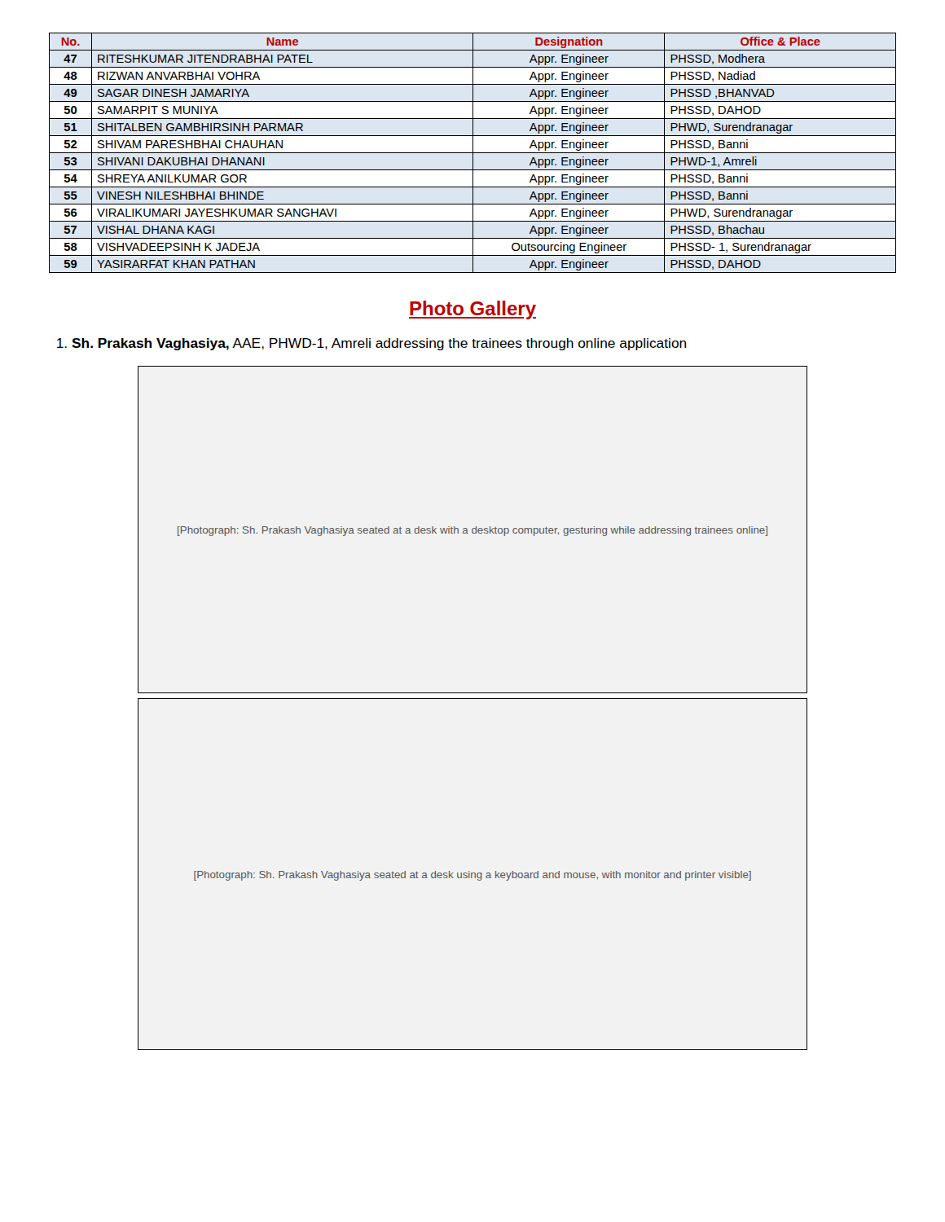| No. | Name | Designation | Office & Place |
| --- | --- | --- | --- |
| 47 | RITESHKUMAR JITENDRABHAI PATEL | Appr. Engineer | PHSSD, Modhera |
| 48 | RIZWAN ANVARBHAI VOHRA | Appr. Engineer | PHSSD, Nadiad |
| 49 | SAGAR DINESH JAMARIYA | Appr. Engineer | PHSSD ,BHANVAD |
| 50 | SAMARPIT S MUNIYA | Appr. Engineer | PHSSD, DAHOD |
| 51 | SHITALBEN GAMBHIRSINH PARMAR | Appr. Engineer | PHWD, Surendranagar |
| 52 | SHIVAM PARESHBHAI CHAUHAN | Appr. Engineer | PHSSD, Banni |
| 53 | SHIVANI DAKUBHAI DHANANI | Appr. Engineer | PHWD-1, Amreli |
| 54 | SHREYA ANILKUMAR GOR | Appr. Engineer | PHSSD, Banni |
| 55 | VINESH NILESHBHAI BHINDE | Appr. Engineer | PHSSD, Banni |
| 56 | VIRALIKUMARI JAYESHKUMAR SANGHAVI | Appr. Engineer | PHWD, Surendranagar |
| 57 | VISHAL DHANA KAGI | Appr. Engineer | PHSSD, Bhachau |
| 58 | VISHVADEEPSINH K JADEJA | Outsourcing Engineer | PHSSD- 1, Surendranagar |
| 59 | YASIRARFAT KHAN PATHAN | Appr. Engineer | PHSSD, DAHOD |
Photo Gallery
Sh. Prakash Vaghasiya, AAE, PHWD-1, Amreli addressing the trainees through online application
[Photograph: Sh. Prakash Vaghasiya seated at a desk with a desktop computer, gesturing while addressing trainees online]
[Photograph: Sh. Prakash Vaghasiya seated at a desk using a keyboard and mouse, with monitor and printer visible]